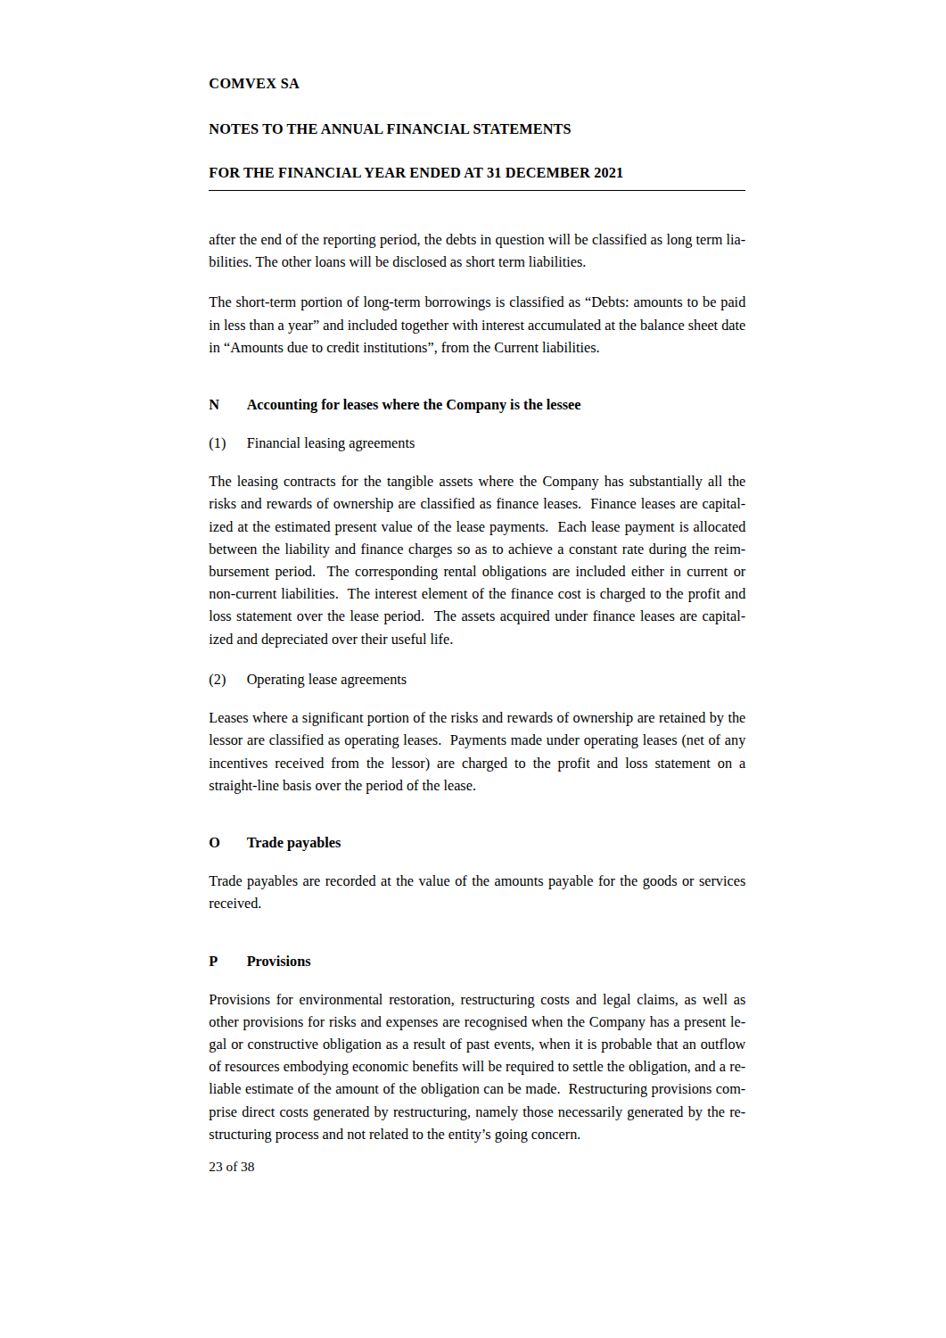COMVEX SA
NOTES TO THE ANNUAL FINANCIAL STATEMENTS
FOR THE FINANCIAL YEAR ENDED AT 31 DECEMBER 2021
after the end of the reporting period, the debts in question will be classified as long term liabilities. The other loans will be disclosed as short term liabilities.
The short-term portion of long-term borrowings is classified as “Debts: amounts to be paid in less than a year” and included together with interest accumulated at the balance sheet date in “Amounts due to credit institutions”, from the Current liabilities.
N Accounting for leases where the Company is the lessee
(1) Financial leasing agreements
The leasing contracts for the tangible assets where the Company has substantially all the risks and rewards of ownership are classified as finance leases. Finance leases are capitalized at the estimated present value of the lease payments. Each lease payment is allocated between the liability and finance charges so as to achieve a constant rate during the reimbursement period. The corresponding rental obligations are included either in current or non-current liabilities. The interest element of the finance cost is charged to the profit and loss statement over the lease period. The assets acquired under finance leases are capitalized and depreciated over their useful life.
(2) Operating lease agreements
Leases where a significant portion of the risks and rewards of ownership are retained by the lessor are classified as operating leases. Payments made under operating leases (net of any incentives received from the lessor) are charged to the profit and loss statement on a straight-line basis over the period of the lease.
O Trade payables
Trade payables are recorded at the value of the amounts payable for the goods or services received.
P Provisions
Provisions for environmental restoration, restructuring costs and legal claims, as well as other provisions for risks and expenses are recognised when the Company has a present legal or constructive obligation as a result of past events, when it is probable that an outflow of resources embodying economic benefits will be required to settle the obligation, and a reliable estimate of the amount of the obligation can be made. Restructuring provisions comprise direct costs generated by restructuring, namely those necessarily generated by the restructuring process and not related to the entity’s going concern.
23 of 38